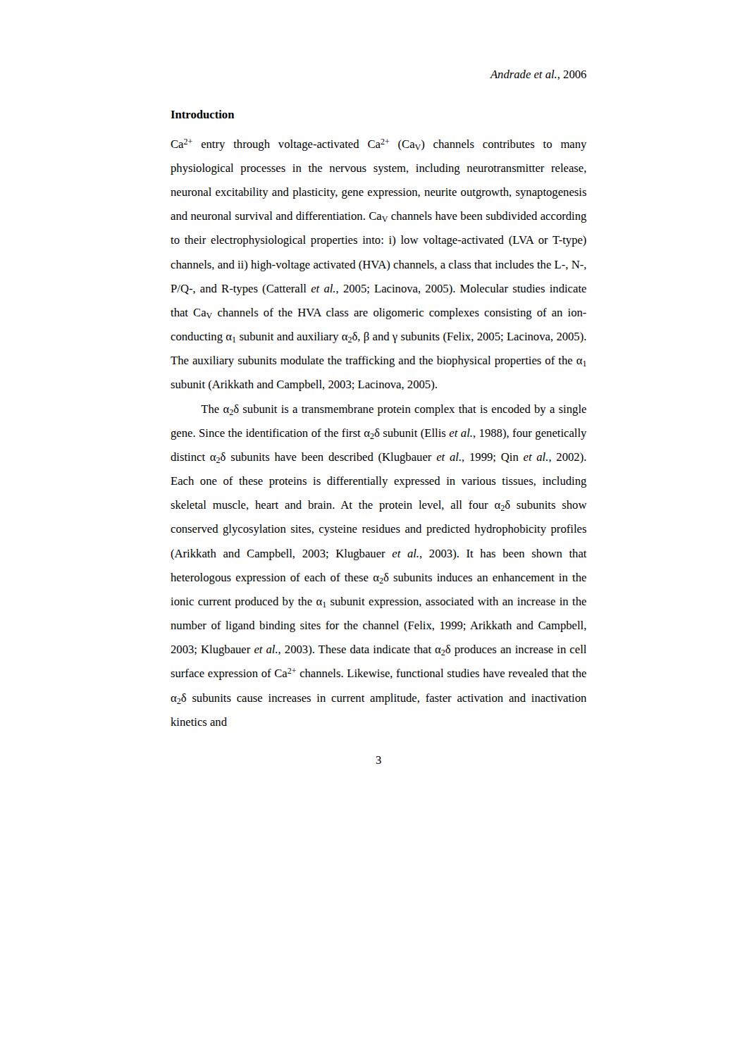Andrade et al., 2006
Introduction
Ca2+ entry through voltage-activated Ca2+ (CaV) channels contributes to many physiological processes in the nervous system, including neurotransmitter release, neuronal excitability and plasticity, gene expression, neurite outgrowth, synaptogenesis and neuronal survival and differentiation. CaV channels have been subdivided according to their electrophysiological properties into: i) low voltage-activated (LVA or T-type) channels, and ii) high-voltage activated (HVA) channels, a class that includes the L-, N-, P/Q-, and R-types (Catterall et al., 2005; Lacinova, 2005). Molecular studies indicate that CaV channels of the HVA class are oligomeric complexes consisting of an ion-conducting α1 subunit and auxiliary α2δ, β and γ subunits (Felix, 2005; Lacinova, 2005). The auxiliary subunits modulate the trafficking and the biophysical properties of the α1 subunit (Arikkath and Campbell, 2003; Lacinova, 2005).
The α2δ subunit is a transmembrane protein complex that is encoded by a single gene. Since the identification of the first α2δ subunit (Ellis et al., 1988), four genetically distinct α2δ subunits have been described (Klugbauer et al., 1999; Qin et al., 2002). Each one of these proteins is differentially expressed in various tissues, including skeletal muscle, heart and brain. At the protein level, all four α2δ subunits show conserved glycosylation sites, cysteine residues and predicted hydrophobicity profiles (Arikkath and Campbell, 2003; Klugbauer et al., 2003). It has been shown that heterologous expression of each of these α2δ subunits induces an enhancement in the ionic current produced by the α1 subunit expression, associated with an increase in the number of ligand binding sites for the channel (Felix, 1999; Arikkath and Campbell, 2003; Klugbauer et al., 2003). These data indicate that α2δ produces an increase in cell surface expression of Ca2+ channels. Likewise, functional studies have revealed that the α2δ subunits cause increases in current amplitude, faster activation and inactivation kinetics and
3